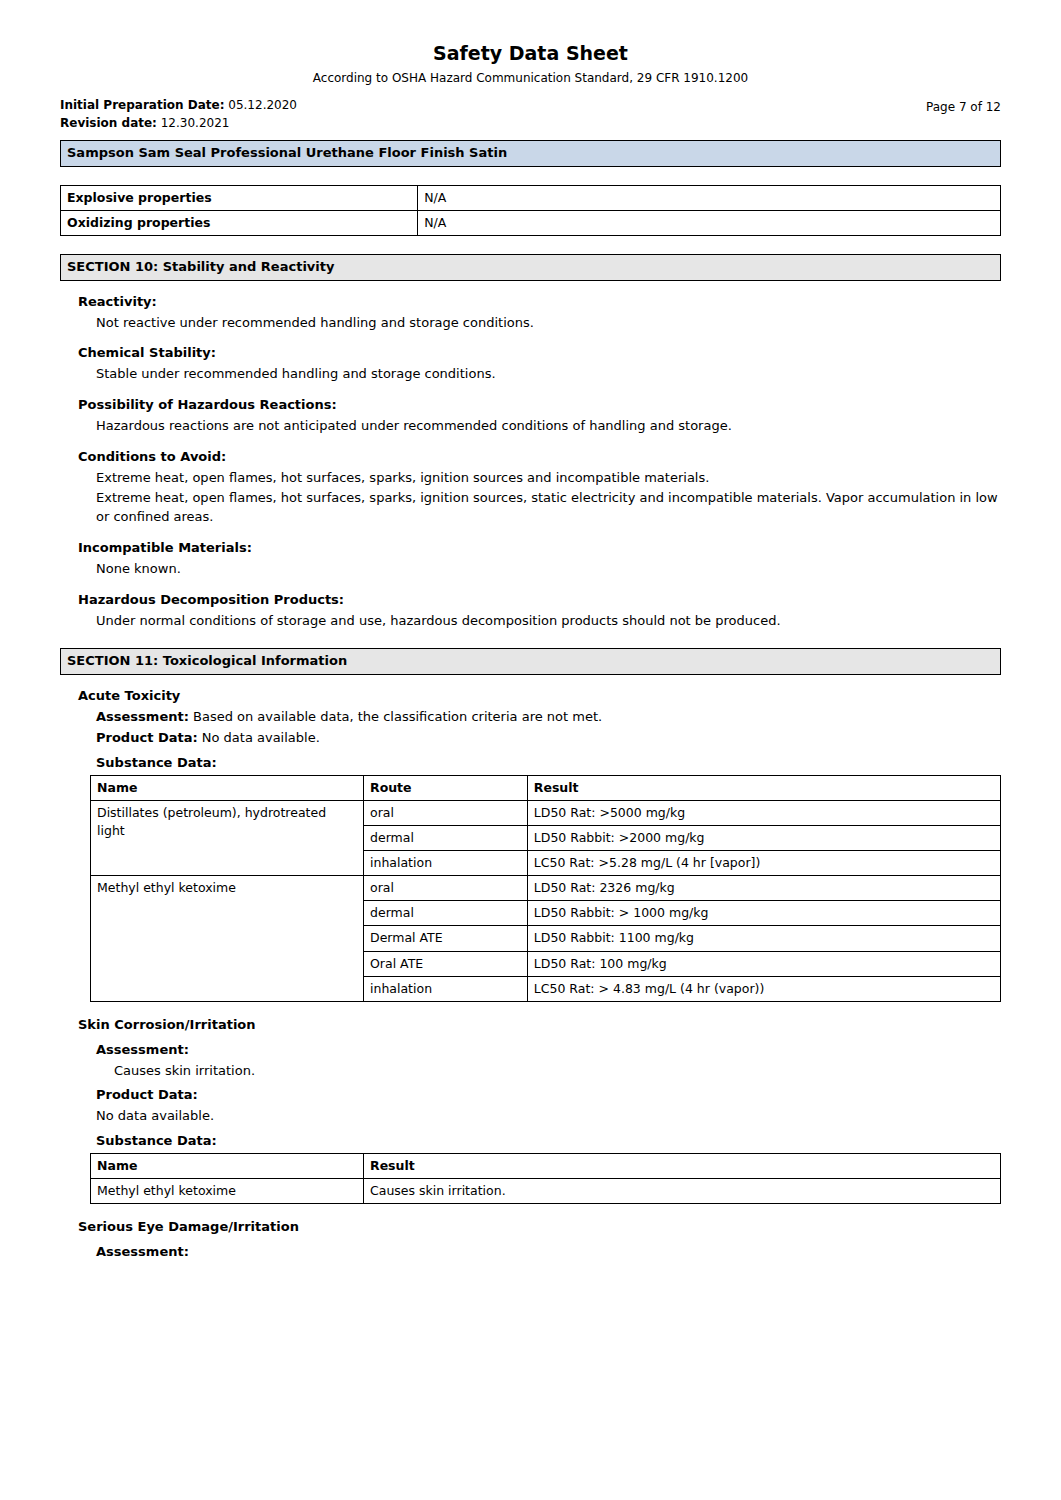Safety Data Sheet
According to OSHA Hazard Communication Standard, 29 CFR 1910.1200
Initial Preparation Date: 05.12.2020
Revision date: 12.30.2021
Page 7 of 12
Sampson Sam Seal Professional Urethane Floor Finish Satin
| Explosive properties | N/A |
| Oxidizing properties | N/A |
SECTION 10: Stability and Reactivity
Reactivity:
Not reactive under recommended handling and storage conditions.
Chemical Stability:
Stable under recommended handling and storage conditions.
Possibility of Hazardous Reactions:
Hazardous reactions are not anticipated under recommended conditions of handling and storage.
Conditions to Avoid:
Extreme heat, open flames, hot surfaces, sparks, ignition sources and incompatible materials.
Extreme heat, open flames, hot surfaces, sparks, ignition sources, static electricity and incompatible materials. Vapor accumulation in low or confined areas.
Incompatible Materials:
None known.
Hazardous Decomposition Products:
Under normal conditions of storage and use, hazardous decomposition products should not be produced.
SECTION 11: Toxicological Information
Acute Toxicity
Assessment: Based on available data, the classification criteria are not met.
Product Data: No data available.
Substance Data:
| Name | Route | Result |
| --- | --- | --- |
| Distillates (petroleum), hydrotreated light | oral | LD50 Rat: >5000 mg/kg |
| dermal | LD50 Rabbit: >2000 mg/kg |
| inhalation | LC50 Rat: >5.28 mg/L (4 hr [vapor]) |
| Methyl ethyl ketoxime | oral | LD50 Rat: 2326 mg/kg |
| dermal | LD50 Rabbit: > 1000 mg/kg |
| Dermal ATE | LD50 Rabbit: 1100 mg/kg |
| Oral ATE | LD50 Rat: 100 mg/kg |
| inhalation | LC50 Rat: > 4.83 mg/L (4 hr (vapor)) |
Skin Corrosion/Irritation
Assessment:
Causes skin irritation.
Product Data:
No data available.
Substance Data:
| Name | Result |
| --- | --- |
| Methyl ethyl ketoxime | Causes skin irritation. |
Serious Eye Damage/Irritation
Assessment: